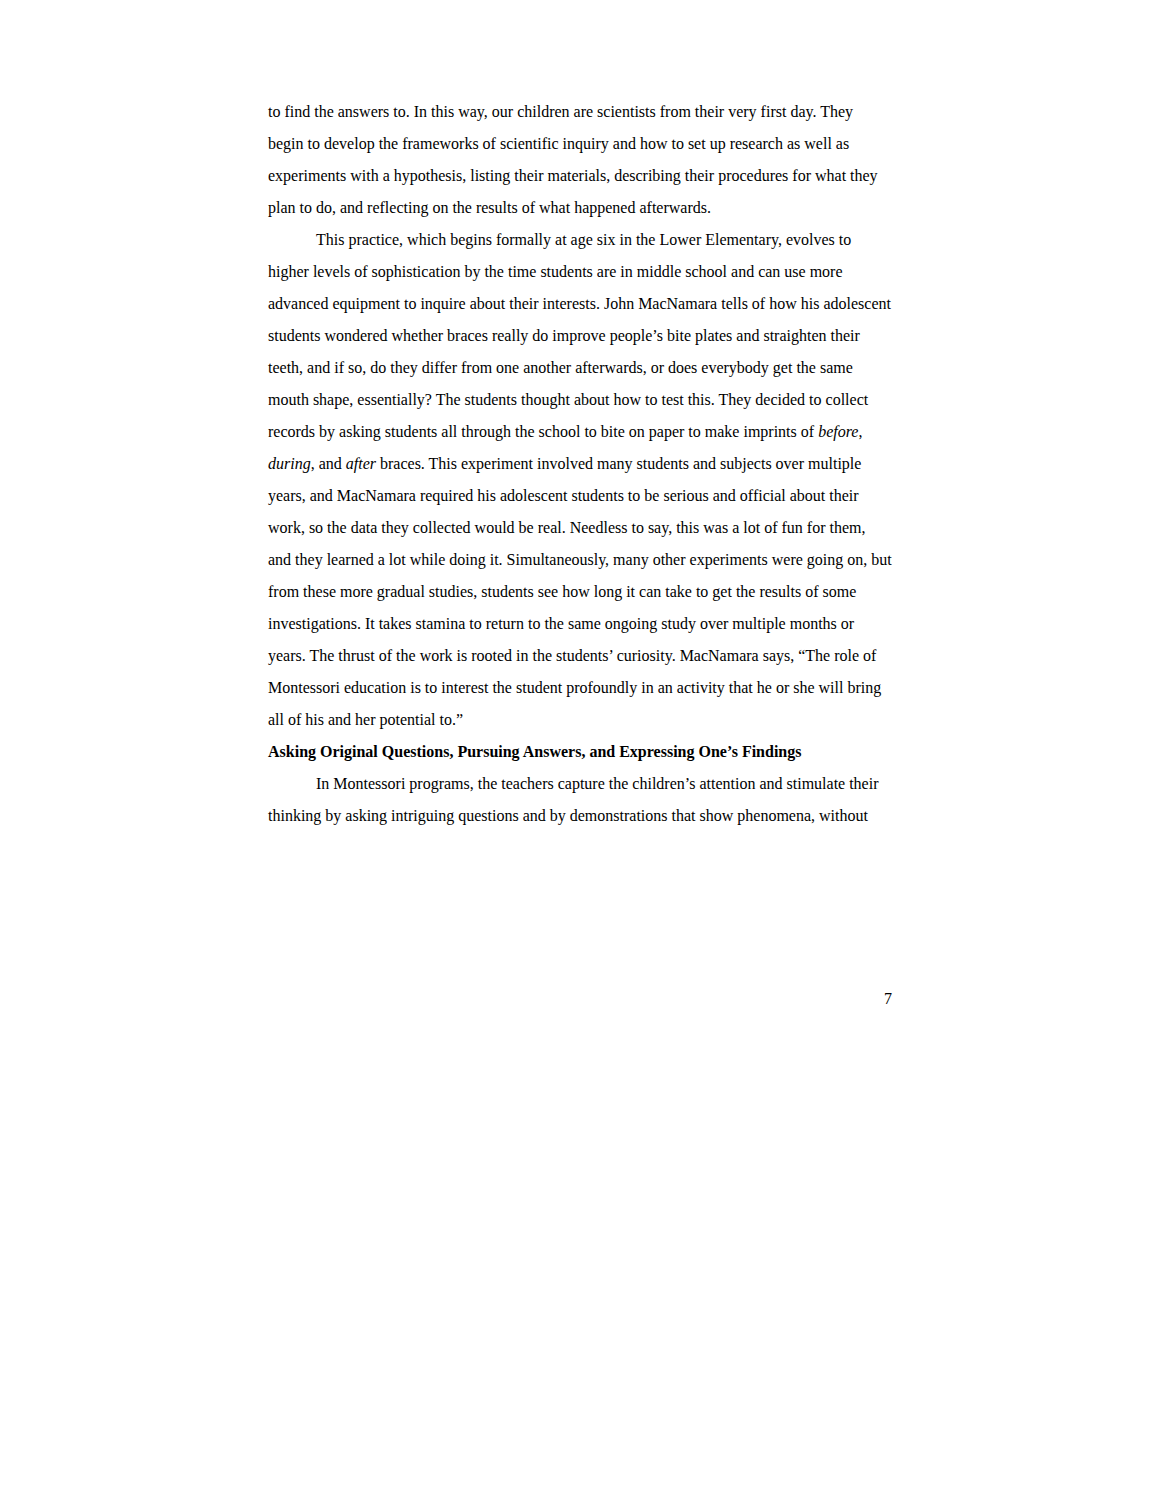to find the answers to. In this way, our children are scientists from their very first day. They begin to develop the frameworks of scientific inquiry and how to set up research as well as experiments with a hypothesis, listing their materials, describing their procedures for what they plan to do, and reflecting on the results of what happened afterwards.
This practice, which begins formally at age six in the Lower Elementary, evolves to higher levels of sophistication by the time students are in middle school and can use more advanced equipment to inquire about their interests. John MacNamara tells of how his adolescent students wondered whether braces really do improve people’s bite plates and straighten their teeth, and if so, do they differ from one another afterwards, or does everybody get the same mouth shape, essentially? The students thought about how to test this. They decided to collect records by asking students all through the school to bite on paper to make imprints of before, during, and after braces. This experiment involved many students and subjects over multiple years, and MacNamara required his adolescent students to be serious and official about their work, so the data they collected would be real. Needless to say, this was a lot of fun for them, and they learned a lot while doing it. Simultaneously, many other experiments were going on, but from these more gradual studies, students see how long it can take to get the results of some investigations. It takes stamina to return to the same ongoing study over multiple months or years. The thrust of the work is rooted in the students’ curiosity. MacNamara says, “The role of Montessori education is to interest the student profoundly in an activity that he or she will bring all of his and her potential to.”
Asking Original Questions, Pursuing Answers, and Expressing One’s Findings
In Montessori programs, the teachers capture the children’s attention and stimulate their thinking by asking intriguing questions and by demonstrations that show phenomena, without
7